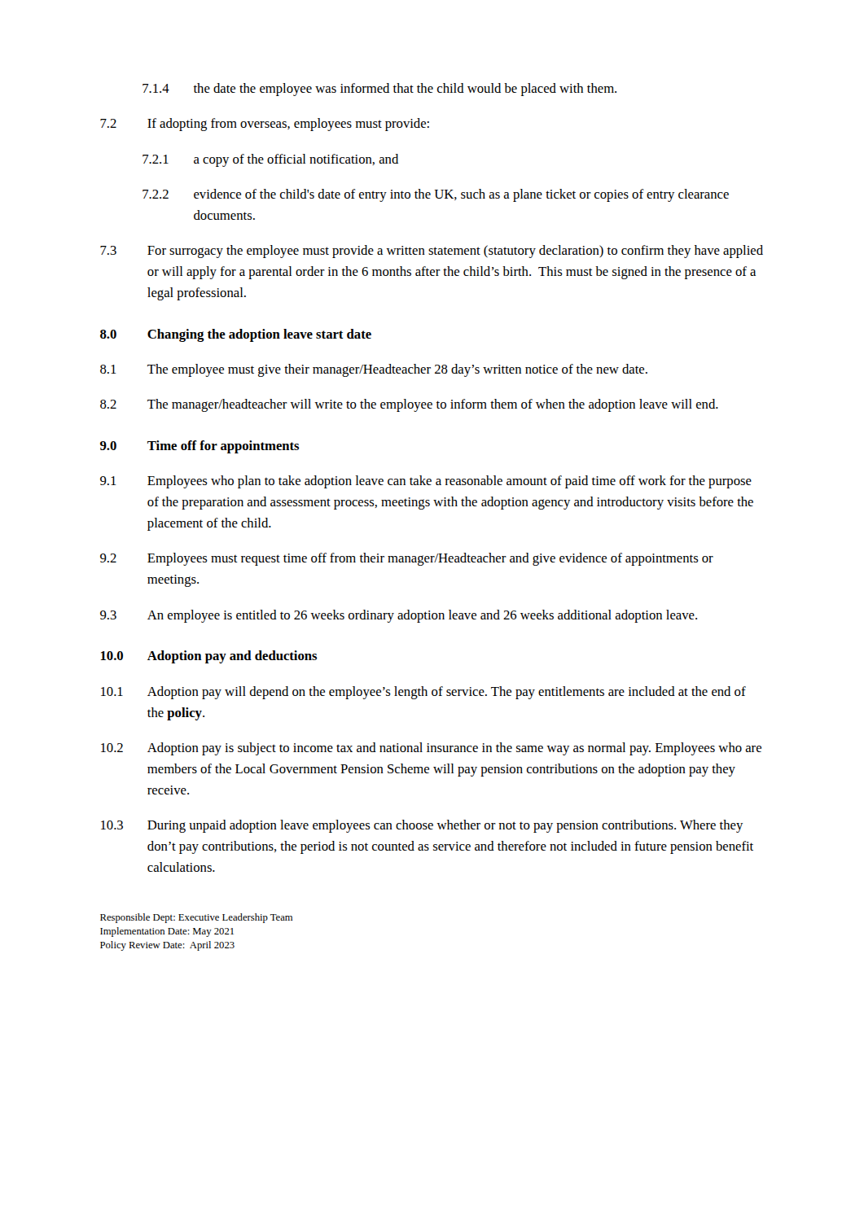7.1.4 the date the employee was informed that the child would be placed with them.
7.2 If adopting from overseas, employees must provide:
7.2.1 a copy of the official notification, and
7.2.2 evidence of the child's date of entry into the UK, such as a plane ticket or copies of entry clearance documents.
7.3 For surrogacy the employee must provide a written statement (statutory declaration) to confirm they have applied or will apply for a parental order in the 6 months after the child’s birth. This must be signed in the presence of a legal professional.
8.0 Changing the adoption leave start date
8.1 The employee must give their manager/Headteacher 28 day’s written notice of the new date.
8.2 The manager/headteacher will write to the employee to inform them of when the adoption leave will end.
9.0 Time off for appointments
9.1 Employees who plan to take adoption leave can take a reasonable amount of paid time off work for the purpose of the preparation and assessment process, meetings with the adoption agency and introductory visits before the placement of the child.
9.2 Employees must request time off from their manager/Headteacher and give evidence of appointments or meetings.
9.3 An employee is entitled to 26 weeks ordinary adoption leave and 26 weeks additional adoption leave.
10.0 Adoption pay and deductions
10.1 Adoption pay will depend on the employee’s length of service. The pay entitlements are included at the end of the policy.
10.2 Adoption pay is subject to income tax and national insurance in the same way as normal pay. Employees who are members of the Local Government Pension Scheme will pay pension contributions on the adoption pay they receive.
10.3 During unpaid adoption leave employees can choose whether or not to pay pension contributions. Where they don’t pay contributions, the period is not counted as service and therefore not included in future pension benefit calculations.
Responsible Dept: Executive Leadership Team
Implementation Date: May 2021
Policy Review Date: April 2023